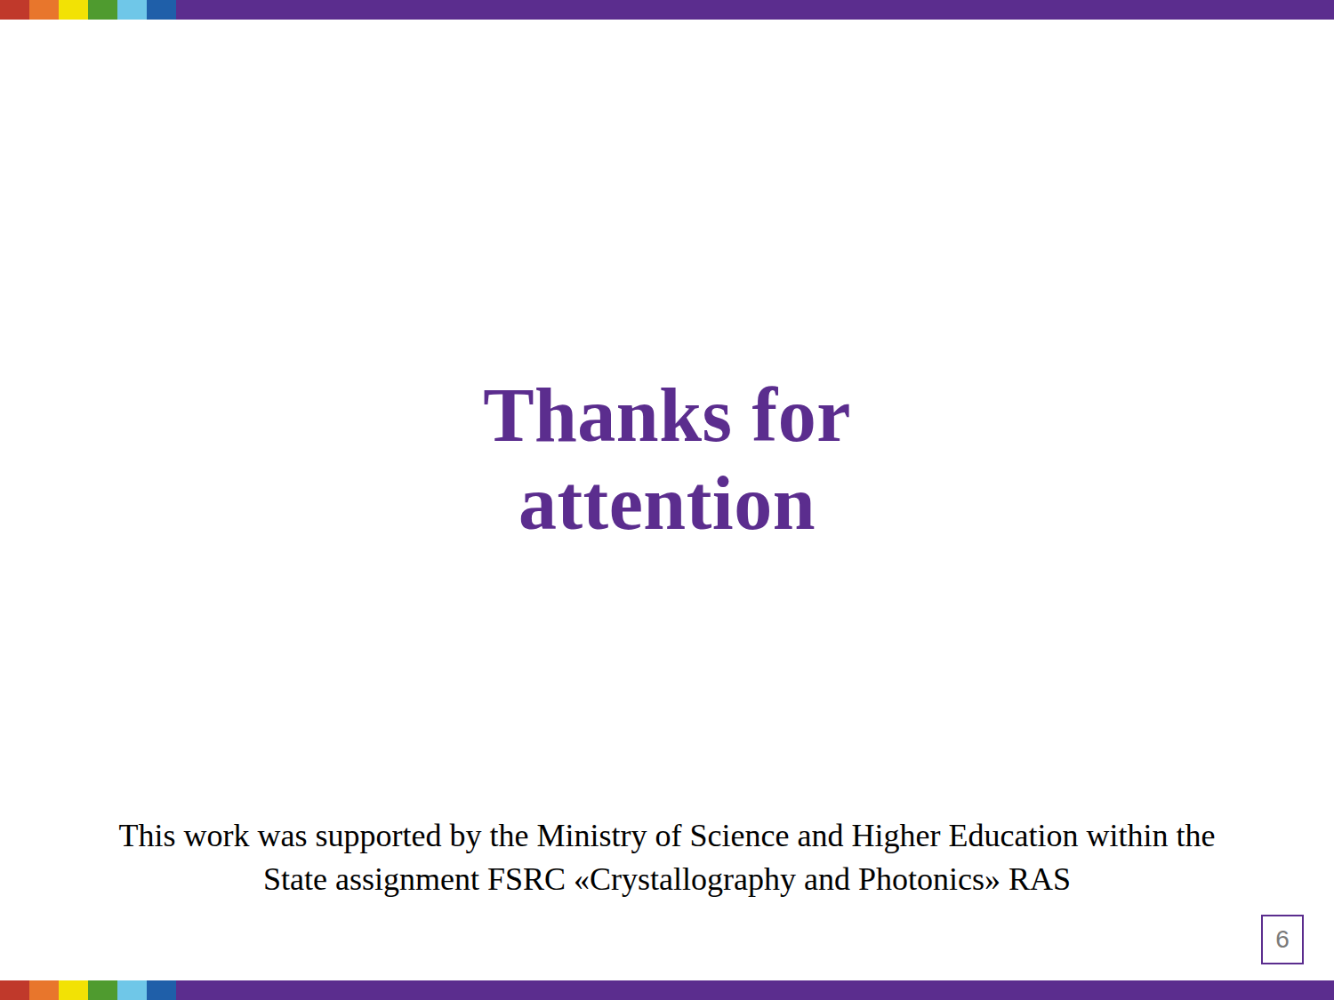Thanks for
attention
This work was supported by the Ministry of Science and Higher Education within the State assignment FSRC «Crystallography and Photonics» RAS
6